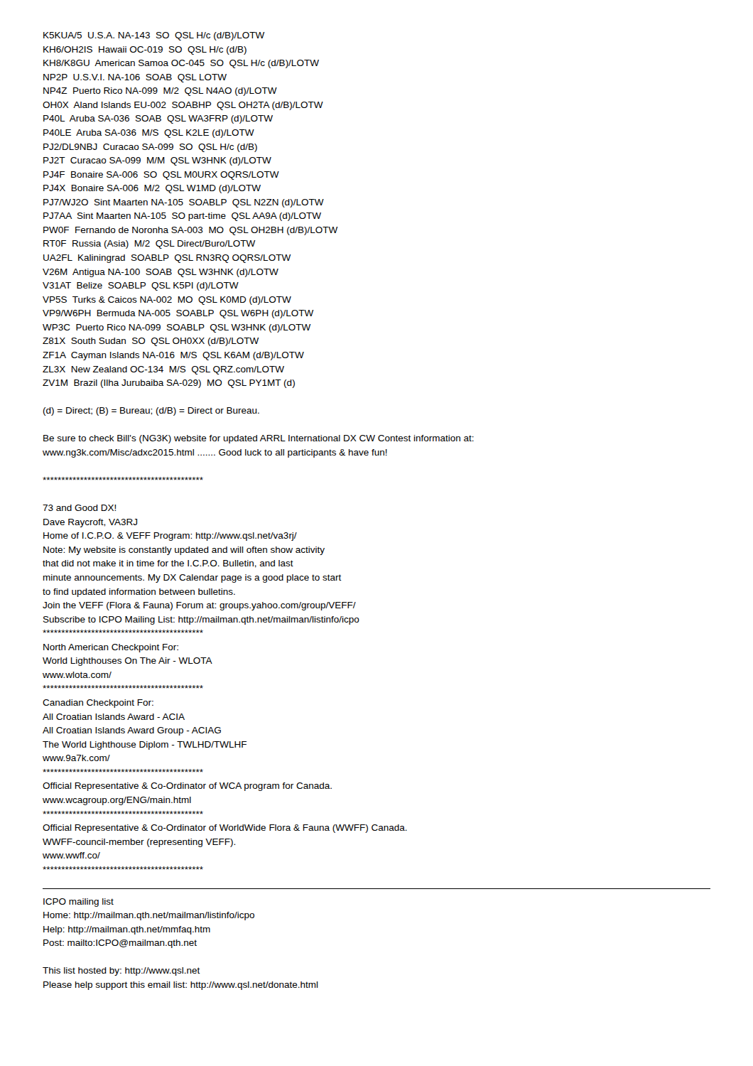K5KUA/5  U.S.A. NA-143  SO  QSL H/c (d/B)/LOTW
KH6/OH2IS  Hawaii OC-019  SO  QSL H/c (d/B)
KH8/K8GU  American Samoa OC-045  SO  QSL H/c (d/B)/LOTW
NP2P  U.S.V.I. NA-106  SOAB  QSL LOTW
NP4Z  Puerto Rico NA-099  M/2  QSL N4AO (d)/LOTW
OH0X  Aland Islands EU-002  SOABHP  QSL OH2TA (d/B)/LOTW
P40L  Aruba SA-036  SOAB  QSL WA3FRP (d)/LOTW
P40LE  Aruba SA-036  M/S  QSL K2LE (d)/LOTW
PJ2/DL9NBJ  Curacao SA-099  SO  QSL H/c (d/B)
PJ2T  Curacao SA-099  M/M  QSL W3HNK (d)/LOTW
PJ4F  Bonaire SA-006  SO  QSL M0URX OQRS/LOTW
PJ4X  Bonaire SA-006  M/2  QSL W1MD (d)/LOTW
PJ7/WJ2O  Sint Maarten NA-105  SOABLP  QSL N2ZN (d)/LOTW
PJ7AA  Sint Maarten NA-105  SO part-time  QSL AA9A (d)/LOTW
PW0F  Fernando de Noronha SA-003  MO  QSL OH2BH (d/B)/LOTW
RT0F  Russia (Asia)  M/2  QSL Direct/Buro/LOTW
UA2FL  Kaliningrad  SOABLP  QSL RN3RQ OQRS/LOTW
V26M  Antigua NA-100  SOAB  QSL W3HNK (d)/LOTW
V31AT  Belize  SOABLP  QSL K5PI (d)/LOTW
VP5S  Turks & Caicos NA-002  MO  QSL K0MD (d)/LOTW
VP9/W6PH  Bermuda NA-005  SOABLP  QSL W6PH (d)/LOTW
WP3C  Puerto Rico NA-099  SOABLP  QSL W3HNK (d)/LOTW
Z81X  South Sudan  SO  QSL OH0XX (d/B)/LOTW
ZF1A  Cayman Islands NA-016  M/S  QSL K6AM (d/B)/LOTW
ZL3X  New Zealand OC-134  M/S  QSL QRZ.com/LOTW
ZV1M  Brazil (Ilha Jurubaiba SA-029)  MO  QSL PY1MT (d)

(d) = Direct; (B) = Bureau; (d/B) = Direct or Bureau.

Be sure to check Bill's (NG3K) website for updated ARRL International DX CW Contest information at:
www.ng3k.com/Misc/adxc2015.html ....... Good luck to all participants & have fun!

*******************************************

73 and Good DX!
Dave Raycroft, VA3RJ
Home of I.C.P.O. & VEFF Program: http://www.qsl.net/va3rj/
Note: My website is constantly updated and will often show activity
that did not make it in time for the I.C.P.O. Bulletin, and last
minute announcements. My DX Calendar page is a good place to start
to find updated information between bulletins.
Join the VEFF (Flora & Fauna) Forum at: groups.yahoo.com/group/VEFF/
Subscribe to ICPO Mailing List: http://mailman.qth.net/mailman/listinfo/icpo
*******************************************
North American Checkpoint For:
World Lighthouses On The Air - WLOTA
www.wlota.com/
*******************************************
Canadian Checkpoint For:
All Croatian Islands Award - ACIA
All Croatian Islands Award Group - ACIAG
The World Lighthouse Diplom - TWLHD/TWLHF
www.9a7k.com/
*******************************************
Official Representative & Co-Ordinator of WCA program for Canada.
www.wcagroup.org/ENG/main.html
*******************************************
Official Representative & Co-Ordinator of WorldWide Flora & Fauna (WWFF) Canada.
WWFF-council-member (representing VEFF).
www.wwff.co/
*******************************************
ICPO mailing list
Home: http://mailman.qth.net/mailman/listinfo/icpo
Help: http://mailman.qth.net/mmfaq.htm
Post: mailto:ICPO@mailman.qth.net

This list hosted by: http://www.qsl.net
Please help support this email list: http://www.qsl.net/donate.html